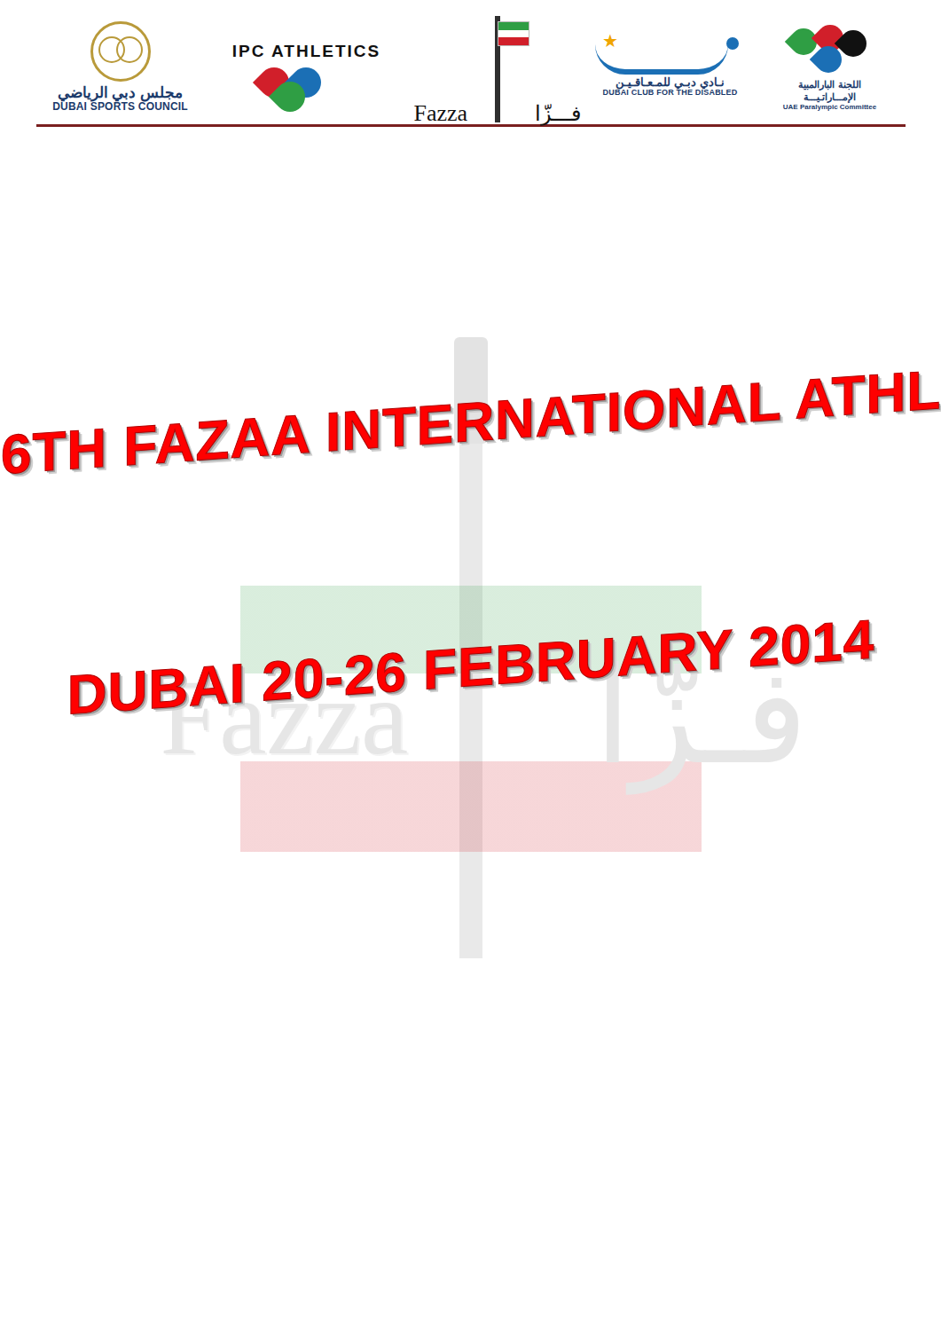مجلس دبي الرياضي
DUBAI SPORTS COUNCIL
IPC ATHLETICS
Fazza فـــزّا
★
نـادي دبـي للمـعـاقـيـن
DUBAI CLUB FOR THE DISABLED
اللجنة البارالمبية
الإمـــاراتـيـــة
UAE Paralympic Committee
Fazza
فـزّا
6th FAZAA INTERNATIONAL ATHLETICS COMPETITION
DUBAI 20-26 FEBRUARY 2014